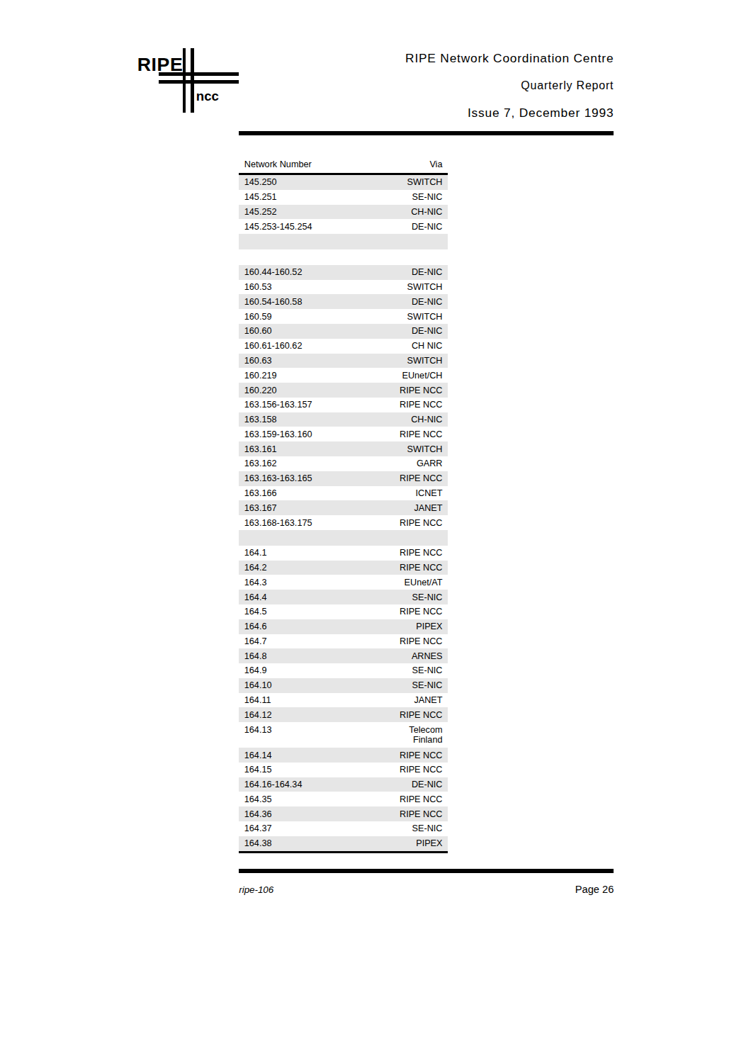RIPE
ncc
RIPE Network Coordination Centre
Quarterly Report
Issue 7, December 1993
| Network Number | Via |
| --- | --- |
| 145.250 | SWITCH |
| 145.251 | SE-NIC |
| 145.252 | CH-NIC |
| 145.253-145.254 | DE-NIC |
| 160.44-160.52 | DE-NIC |
| 160.53 | SWITCH |
| 160.54-160.58 | DE-NIC |
| 160.59 | SWITCH |
| 160.60 | DE-NIC |
| 160.61-160.62 | CH NIC |
| 160.63 | SWITCH |
| 160.219 | EUnet/CH |
| 160.220 | RIPE NCC |
| 163.156-163.157 | RIPE NCC |
| 163.158 | CH-NIC |
| 163.159-163.160 | RIPE NCC |
| 163.161 | SWITCH |
| 163.162 | GARR |
| 163.163-163.165 | RIPE NCC |
| 163.166 | ICNET |
| 163.167 | JANET |
| 163.168-163.175 | RIPE NCC |
| 164.1 | RIPE NCC |
| 164.2 | RIPE NCC |
| 164.3 | EUnet/AT |
| 164.4 | SE-NIC |
| 164.5 | RIPE NCC |
| 164.6 | PIPEX |
| 164.7 | RIPE NCC |
| 164.8 | ARNES |
| 164.9 | SE-NIC |
| 164.10 | SE-NIC |
| 164.11 | JANET |
| 164.12 | RIPE NCC |
| 164.13 | Telecom Finland |
| 164.14 | RIPE NCC |
| 164.15 | RIPE NCC |
| 164.16-164.34 | DE-NIC |
| 164.35 | RIPE NCC |
| 164.36 | RIPE NCC |
| 164.37 | SE-NIC |
| 164.38 | PIPEX |
ripe-106
Page 26